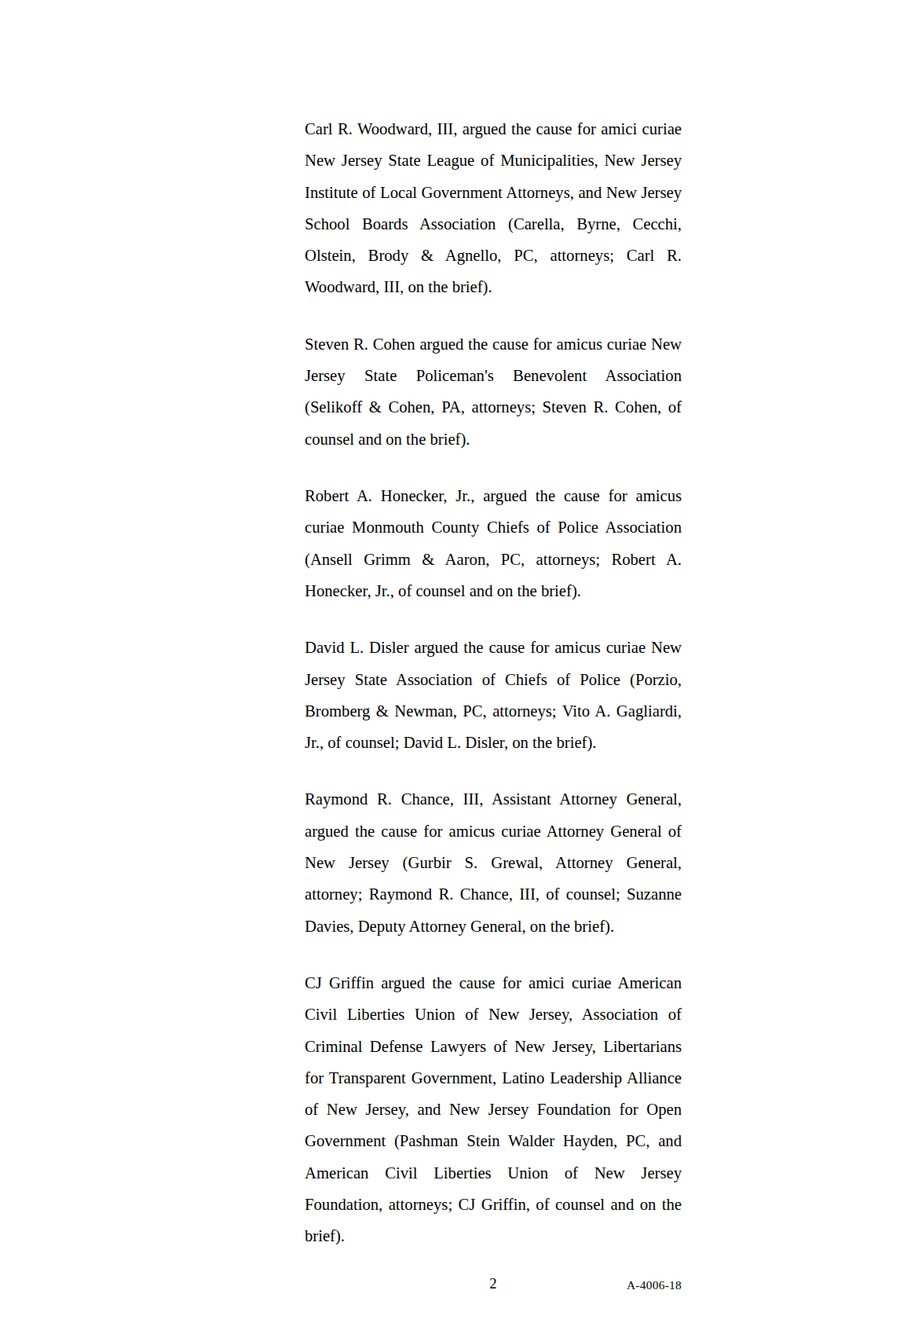Carl R. Woodward, III, argued the cause for amici curiae New Jersey State League of Municipalities, New Jersey Institute of Local Government Attorneys, and New Jersey School Boards Association (Carella, Byrne, Cecchi, Olstein, Brody & Agnello, PC, attorneys; Carl R. Woodward, III, on the brief).
Steven R. Cohen argued the cause for amicus curiae New Jersey State Policeman's Benevolent Association (Selikoff & Cohen, PA, attorneys; Steven R. Cohen, of counsel and on the brief).
Robert A. Honecker, Jr., argued the cause for amicus curiae Monmouth County Chiefs of Police Association (Ansell Grimm & Aaron, PC, attorneys; Robert A. Honecker, Jr., of counsel and on the brief).
David L. Disler argued the cause for amicus curiae New Jersey State Association of Chiefs of Police (Porzio, Bromberg & Newman, PC, attorneys; Vito A. Gagliardi, Jr., of counsel; David L. Disler, on the brief).
Raymond R. Chance, III, Assistant Attorney General, argued the cause for amicus curiae Attorney General of New Jersey (Gurbir S. Grewal, Attorney General, attorney; Raymond R. Chance, III, of counsel; Suzanne Davies, Deputy Attorney General, on the brief).
CJ Griffin argued the cause for amici curiae American Civil Liberties Union of New Jersey, Association of Criminal Defense Lawyers of New Jersey, Libertarians for Transparent Government, Latino Leadership Alliance of New Jersey, and New Jersey Foundation for Open Government (Pashman Stein Walder Hayden, PC, and American Civil Liberties Union of New Jersey Foundation, attorneys; CJ Griffin, of counsel and on the brief).
2
A-4006-18